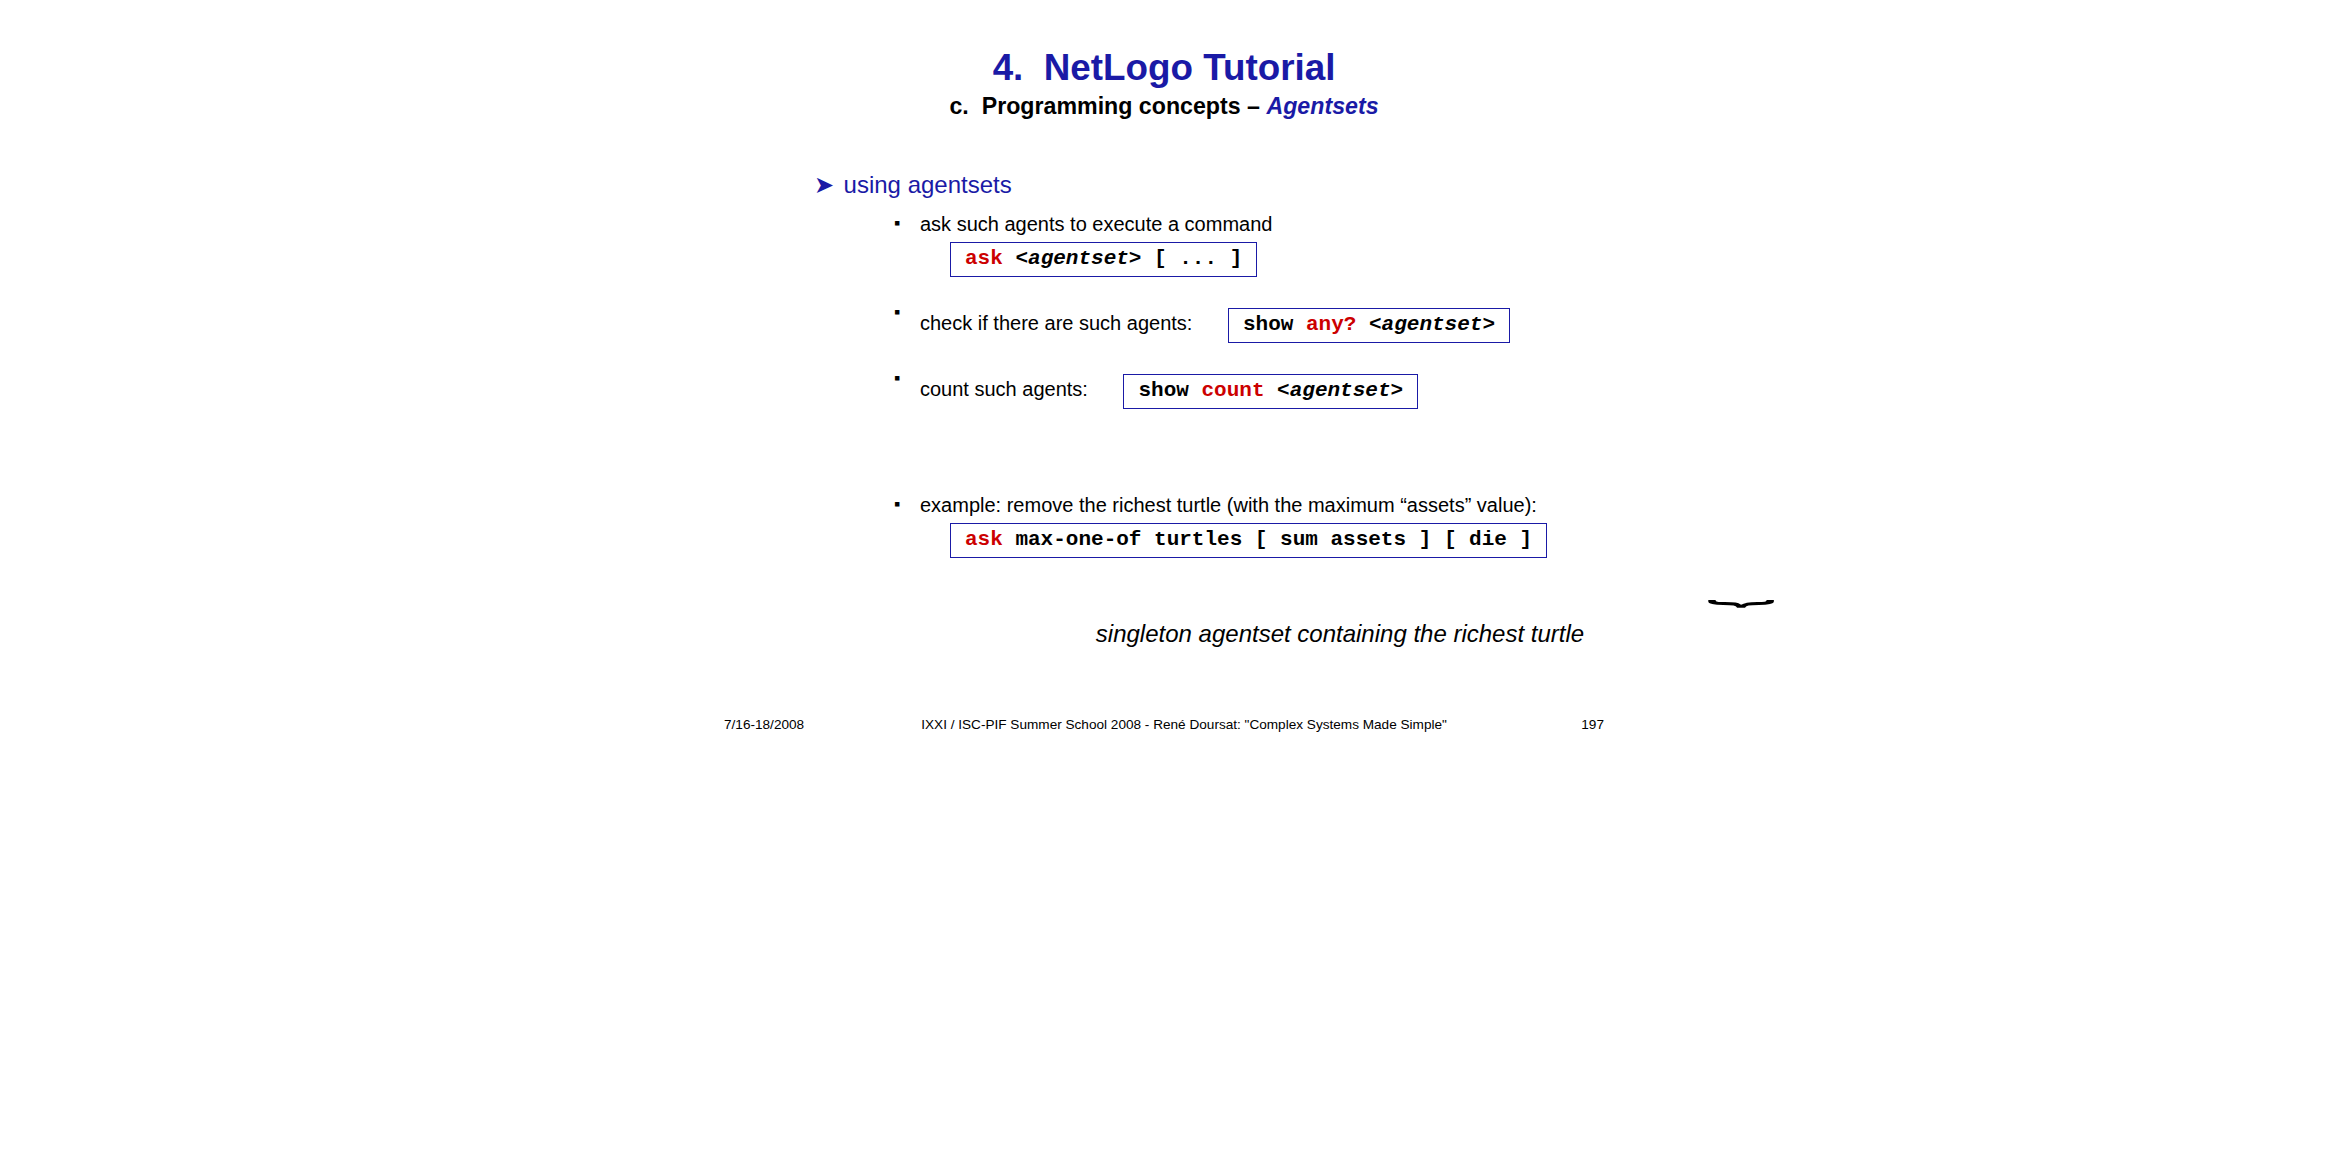4. NetLogo Tutorial
c. Programming concepts – Agentsets
➤using agentsets
ask such agents to execute a command
ask <agentset> [ ... ]
check if there are such agents:
show any? <agentset>
count such agents:
show count <agentset>
example: remove the richest turtle (with the maximum “assets” value):
ask max-one-of turtles [ sum assets ] [ die ]
⏟
singleton agentset containing the richest turtle
7/16-18/2008
IXXI / ISC-PIF Summer School 2008 - René Doursat: "Complex Systems Made Simple"
197